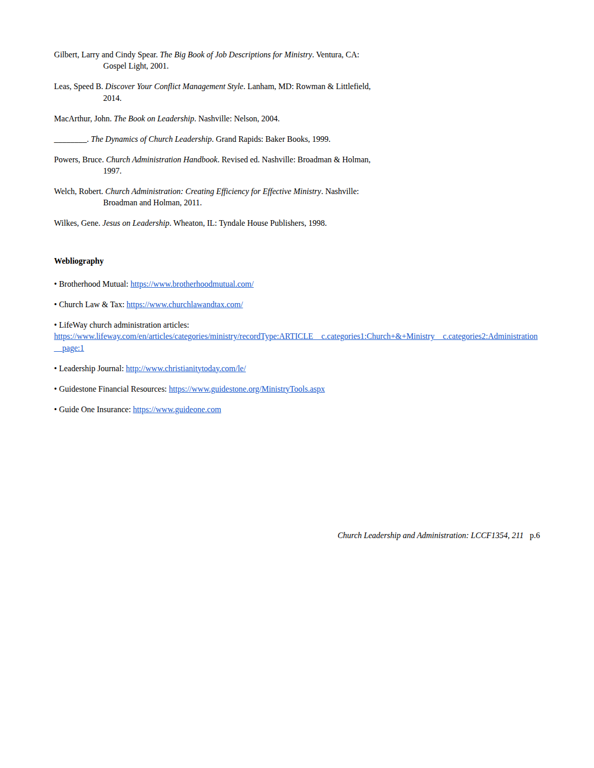Gilbert, Larry and Cindy Spear. The Big Book of Job Descriptions for Ministry. Ventura, CA:
Gospel Light, 2001.
Leas, Speed B. Discover Your Conflict Management Style. Lanham, MD: Rowman & Littlefield,
2014.
MacArthur, John. The Book on Leadership. Nashville: Nelson, 2004.
________. The Dynamics of Church Leadership. Grand Rapids: Baker Books, 1999.
Powers, Bruce. Church Administration Handbook. Revised ed. Nashville: Broadman & Holman,
1997.
Welch, Robert. Church Administration: Creating Efficiency for Effective Ministry. Nashville:
Broadman and Holman, 2011.
Wilkes, Gene. Jesus on Leadership. Wheaton, IL: Tyndale House Publishers, 1998.
Webliography
• Brotherhood Mutual: https://www.brotherhoodmutual.com/
• Church Law & Tax: https://www.churchlawandtax.com/
• LifeWay church administration articles:
https://www.lifeway.com/en/articles/categories/ministry/recordType:ARTICLE__c.categories1:Church+&+Ministry__c.categories2:Administration__page:1
• Leadership Journal: http://www.christianitytoday.com/le/
• Guidestone Financial Resources: https://www.guidestone.org/MinistryTools.aspx
• Guide One Insurance: https://www.guideone.com
Church Leadership and Administration: LCCF1354, 211 p.6